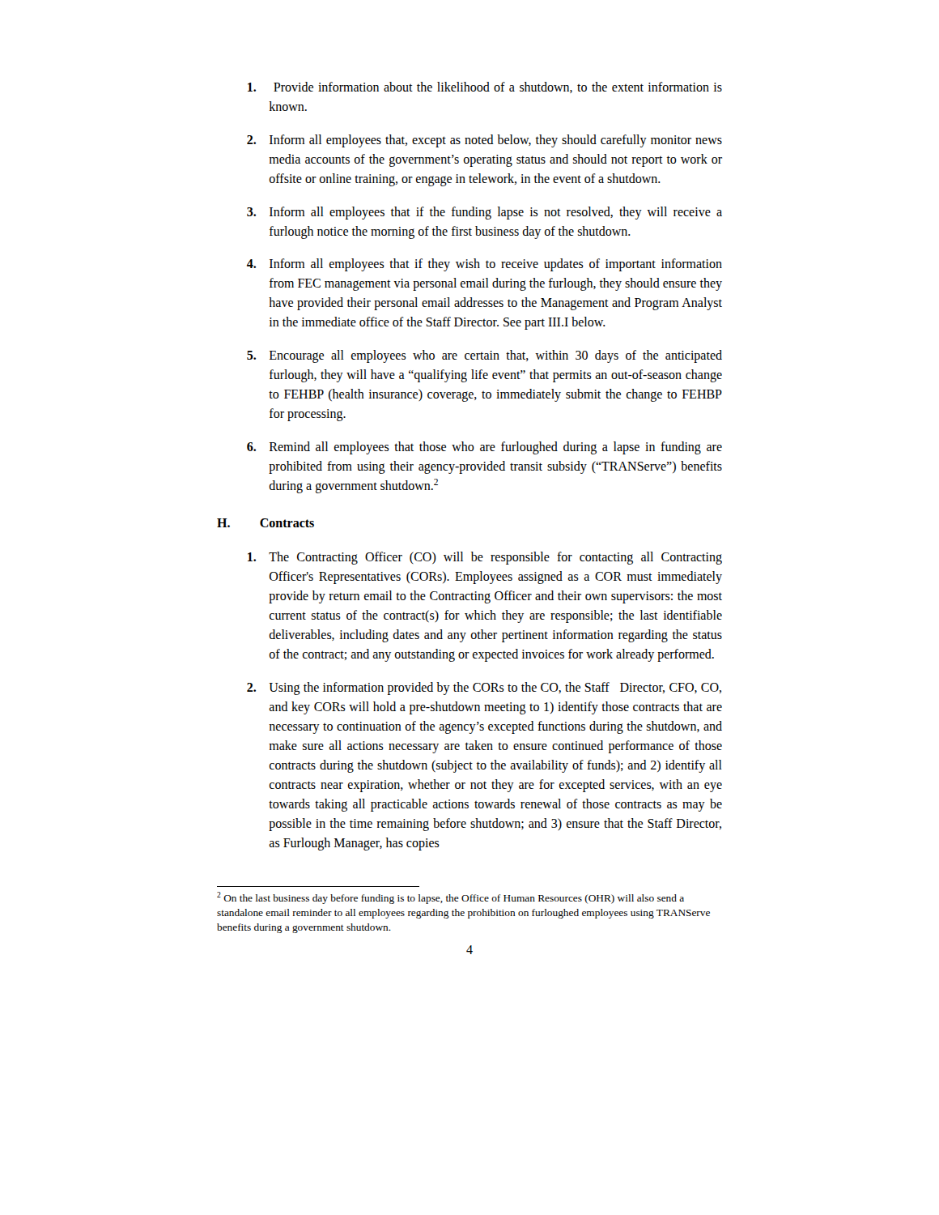Provide information about the likelihood of a shutdown, to the extent information is known.
Inform all employees that, except as noted below, they should carefully monitor news media accounts of the government’s operating status and should not report to work or offsite or online training, or engage in telework, in the event of a shutdown.
Inform all employees that if the funding lapse is not resolved, they will receive a furlough notice the morning of the first business day of the shutdown.
Inform all employees that if they wish to receive updates of important information from FEC management via personal email during the furlough, they should ensure they have provided their personal email addresses to the Management and Program Analyst in the immediate office of the Staff Director. See part III.I below.
Encourage all employees who are certain that, within 30 days of the anticipated furlough, they will have a “qualifying life event” that permits an out-of-season change to FEHBP (health insurance) coverage, to immediately submit the change to FEHBP for processing.
Remind all employees that those who are furloughed during a lapse in funding are prohibited from using their agency-provided transit subsidy (“TRANServe”) benefits during a government shutdown.2
H. Contracts
The Contracting Officer (CO) will be responsible for contacting all Contracting Officer's Representatives (CORs). Employees assigned as a COR must immediately provide by return email to the Contracting Officer and their own supervisors: the most current status of the contract(s) for which they are responsible; the last identifiable deliverables, including dates and any other pertinent information regarding the status of the contract; and any outstanding or expected invoices for work already performed.
Using the information provided by the CORs to the CO, the Staff Director, CFO, CO, and key CORs will hold a pre-shutdown meeting to 1) identify those contracts that are necessary to continuation of the agency’s excepted functions during the shutdown, and make sure all actions necessary are taken to ensure continued performance of those contracts during the shutdown (subject to the availability of funds); and 2) identify all contracts near expiration, whether or not they are for excepted services, with an eye towards taking all practicable actions towards renewal of those contracts as may be possible in the time remaining before shutdown; and 3) ensure that the Staff Director, as Furlough Manager, has copies
2 On the last business day before funding is to lapse, the Office of Human Resources (OHR) will also send a standalone email reminder to all employees regarding the prohibition on furloughed employees using TRANServe benefits during a government shutdown.
4